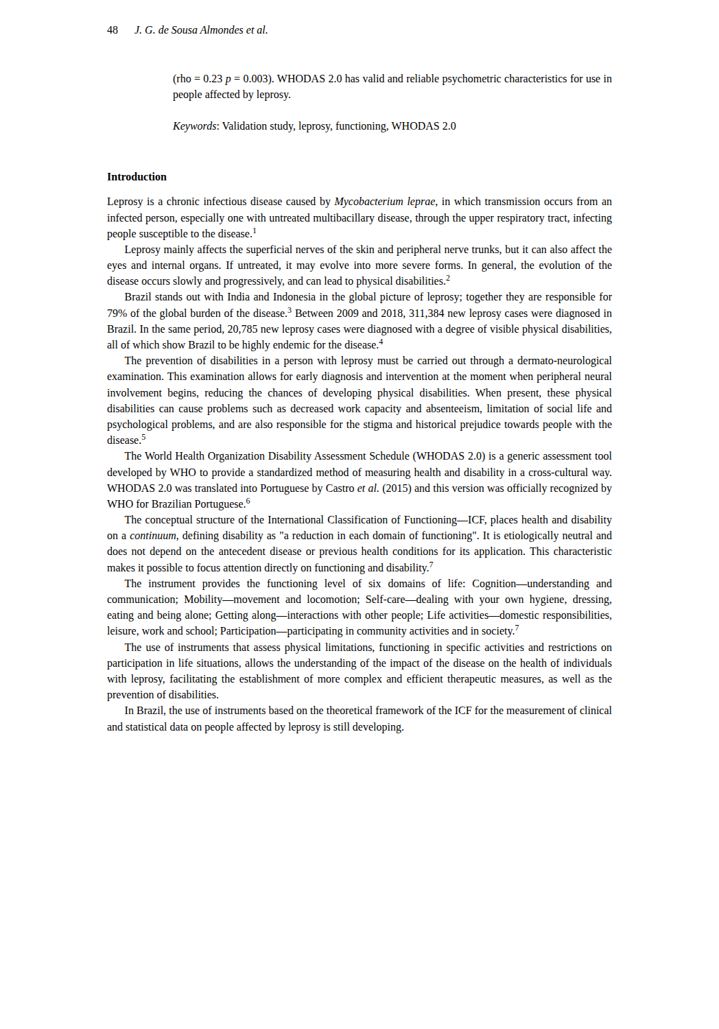48 J. G. de Sousa Almondes et al.
(rho = 0.23 p = 0.003). WHODAS 2.0 has valid and reliable psychometric characteristics for use in people affected by leprosy.
Keywords: Validation study, leprosy, functioning, WHODAS 2.0
Introduction
Leprosy is a chronic infectious disease caused by Mycobacterium leprae, in which transmission occurs from an infected person, especially one with untreated multibacillary disease, through the upper respiratory tract, infecting people susceptible to the disease.1
Leprosy mainly affects the superficial nerves of the skin and peripheral nerve trunks, but it can also affect the eyes and internal organs. If untreated, it may evolve into more severe forms. In general, the evolution of the disease occurs slowly and progressively, and can lead to physical disabilities.2
Brazil stands out with India and Indonesia in the global picture of leprosy; together they are responsible for 79% of the global burden of the disease.3 Between 2009 and 2018, 311,384 new leprosy cases were diagnosed in Brazil. In the same period, 20,785 new leprosy cases were diagnosed with a degree of visible physical disabilities, all of which show Brazil to be highly endemic for the disease.4
The prevention of disabilities in a person with leprosy must be carried out through a dermato-neurological examination. This examination allows for early diagnosis and intervention at the moment when peripheral neural involvement begins, reducing the chances of developing physical disabilities. When present, these physical disabilities can cause problems such as decreased work capacity and absenteeism, limitation of social life and psychological problems, and are also responsible for the stigma and historical prejudice towards people with the disease.5
The World Health Organization Disability Assessment Schedule (WHODAS 2.0) is a generic assessment tool developed by WHO to provide a standardized method of measuring health and disability in a cross-cultural way. WHODAS 2.0 was translated into Portuguese by Castro et al. (2015) and this version was officially recognized by WHO for Brazilian Portuguese.6
The conceptual structure of the International Classification of Functioning—ICF, places health and disability on a continuum, defining disability as "a reduction in each domain of functioning". It is etiologically neutral and does not depend on the antecedent disease or previous health conditions for its application. This characteristic makes it possible to focus attention directly on functioning and disability.7
The instrument provides the functioning level of six domains of life: Cognition—understanding and communication; Mobility—movement and locomotion; Self-care—dealing with your own hygiene, dressing, eating and being alone; Getting along—interactions with other people; Life activities—domestic responsibilities, leisure, work and school; Participation—participating in community activities and in society.7
The use of instruments that assess physical limitations, functioning in specific activities and restrictions on participation in life situations, allows the understanding of the impact of the disease on the health of individuals with leprosy, facilitating the establishment of more complex and efficient therapeutic measures, as well as the prevention of disabilities.
In Brazil, the use of instruments based on the theoretical framework of the ICF for the measurement of clinical and statistical data on people affected by leprosy is still developing.